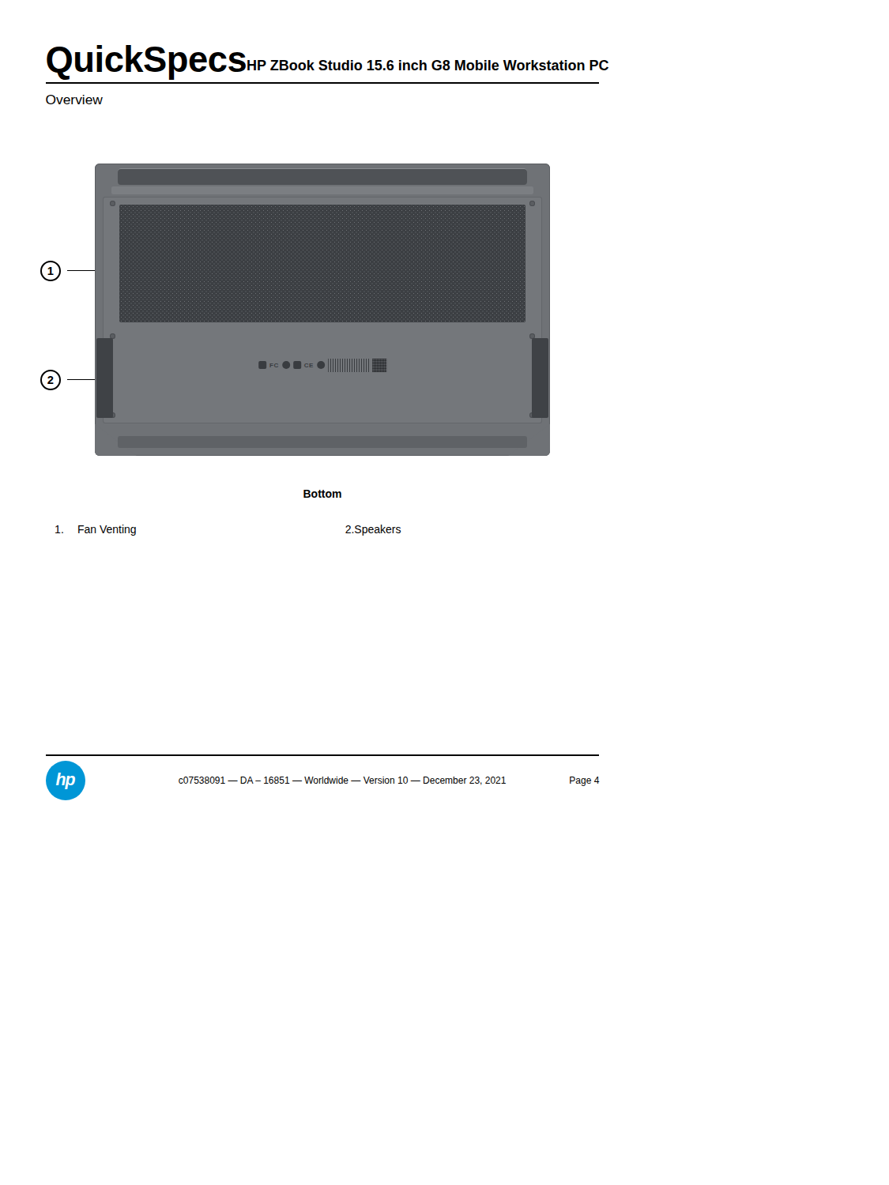QuickSpecs
HP ZBook Studio 15.6 inch G8 Mobile Workstation PC
Overview
1
2
FC CE
Bottom
1.
Fan Venting
2.
Speakers
hp
c07538091 — DA – 16851 — Worldwide — Version 10 — December 23, 2021
Page 4